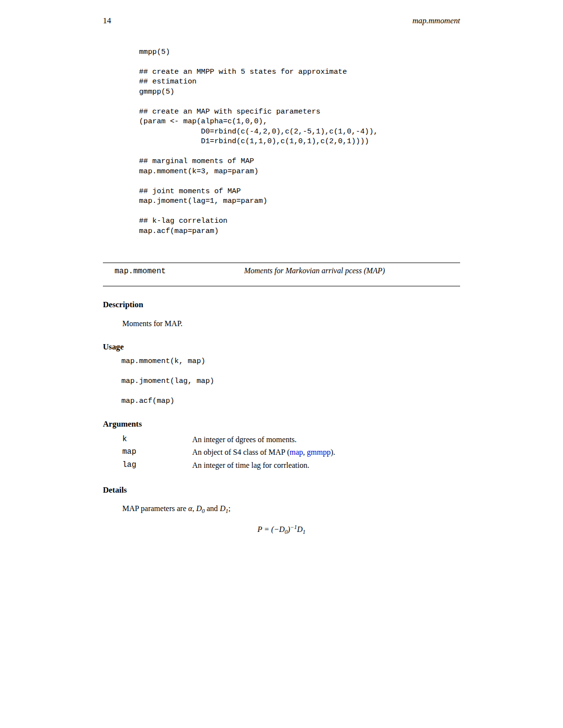14 map.mmoment
    mmpp(5)

    ## create an MMPP with 5 states for approximate
    ## estimation
    gmmpp(5)

    ## create an MAP with specific parameters
    (param <- map(alpha=c(1,0,0),
                  D0=rbind(c(-4,2,0),c(2,-5,1),c(1,0,-4)),
                  D1=rbind(c(1,1,0),c(1,0,1),c(2,0,1))))

    ## marginal moments of MAP
    map.mmoment(k=3, map=param)

    ## joint moments of MAP
    map.jmoment(lag=1, map=param)

    ## k-lag correlation
    map.acf(map=param)
map.mmoment Moments for Markovian arrival pcess (MAP)
Description
Moments for MAP.
Usage
map.mmoment(k, map)

map.jmoment(lag, map)

map.acf(map)
Arguments
k
An integer of dgrees of moments.
map
An object of S4 class of MAP (map, gmmpp).
lag
An integer of time lag for corrleation.
Details
MAP parameters are α, D0 and D1;
P = (−D0)−1D1